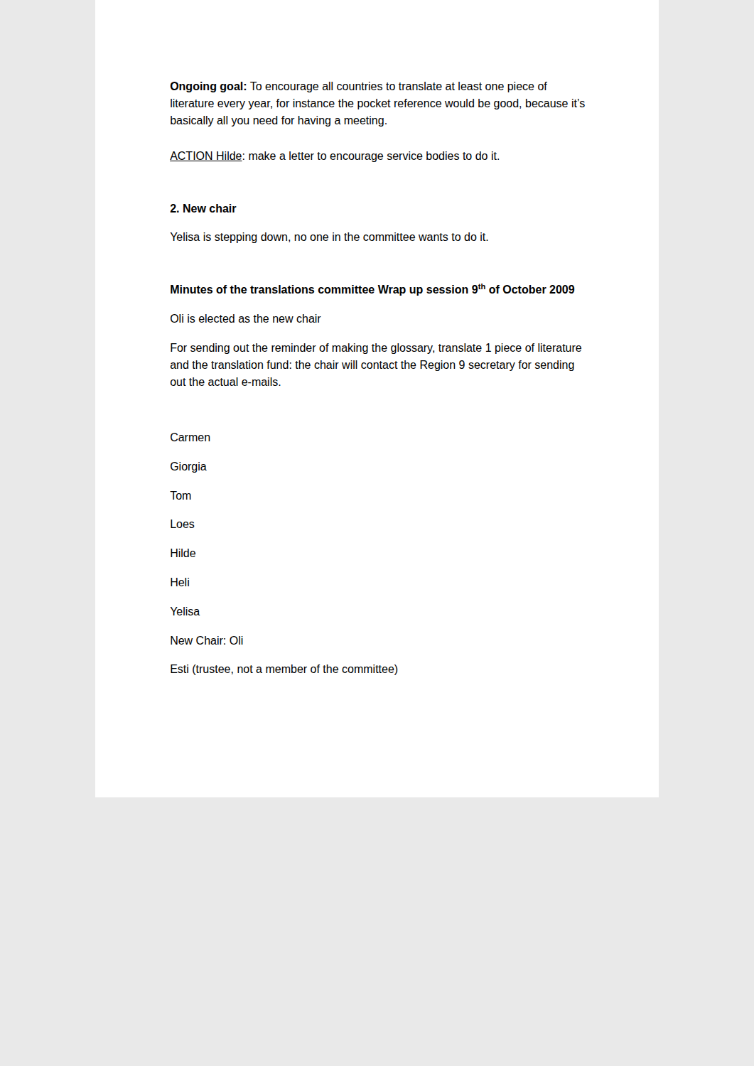Ongoing goal: To encourage all countries to translate at least one piece of literature every year, for instance the pocket reference would be good, because it’s basically all you need for having a meeting.
ACTION Hilde: make a letter to encourage service bodies to do it.
2. New chair
Yelisa is stepping down, no one in the committee wants to do it.
Minutes of the translations committee Wrap up session 9th of October 2009
Oli is elected as the new chair
For sending out the reminder of making the glossary, translate 1 piece of literature and the translation fund: the chair will contact the Region 9 secretary for sending out the actual e-mails.
Carmen
Giorgia
Tom
Loes
Hilde
Heli
Yelisa
New Chair: Oli
Esti (trustee, not a member of the committee)